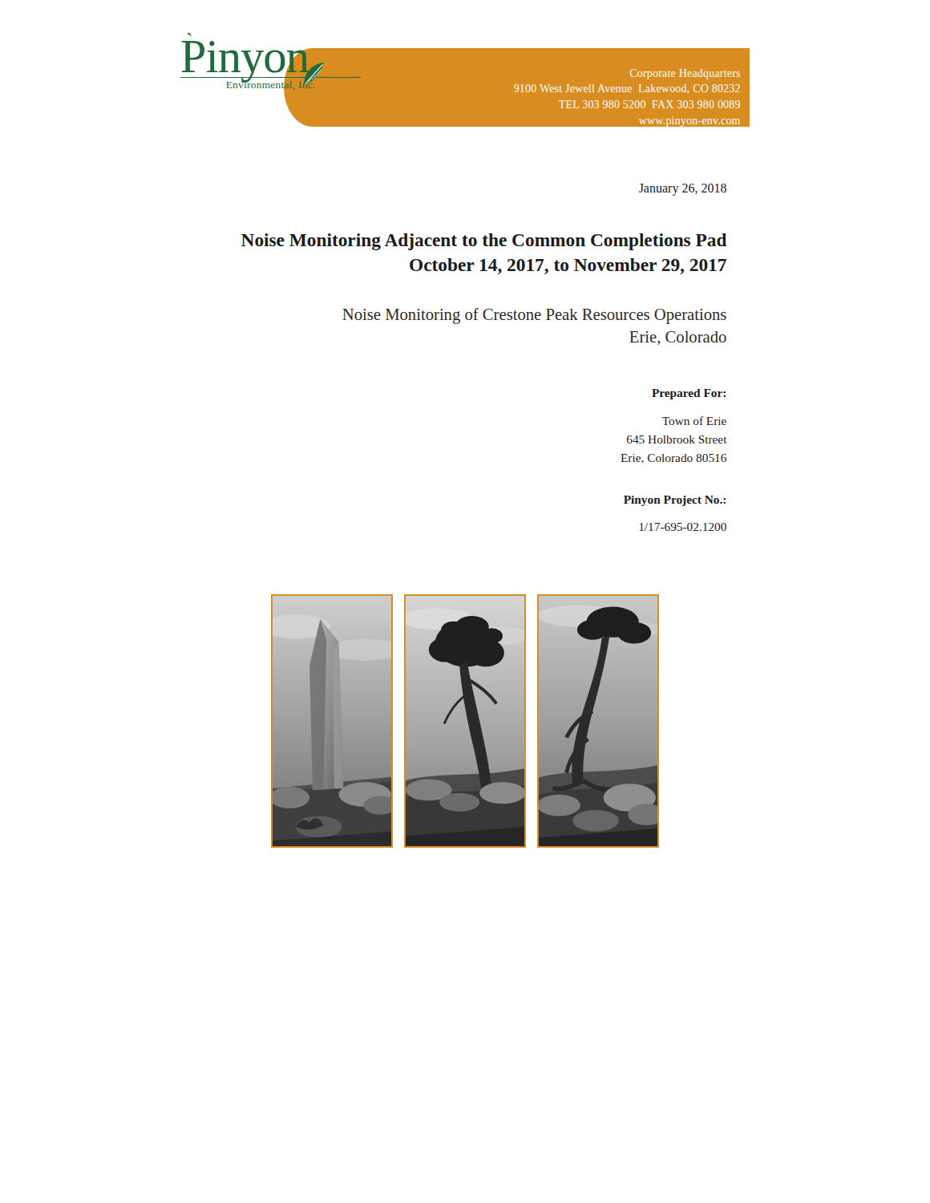Corporate Headquarters
9100 West Jewell Avenue Lakewood, CO 80232
TEL 303 980 5200 FAX 303 980 0089
www.pinyon-env.com
Pinyoǹ
Environmental, Inc.
January 26, 2018
Noise Monitoring Adjacent to the Common Completions Pad
October 14, 2017, to November 29, 2017
Noise Monitoring of Crestone Peak Resources Operations
Erie, Colorado
Prepared For: Town of Erie
645 Holbrook Street
Erie, Colorado 80516
Pinyon Project No.: 1/17-695-02.1200